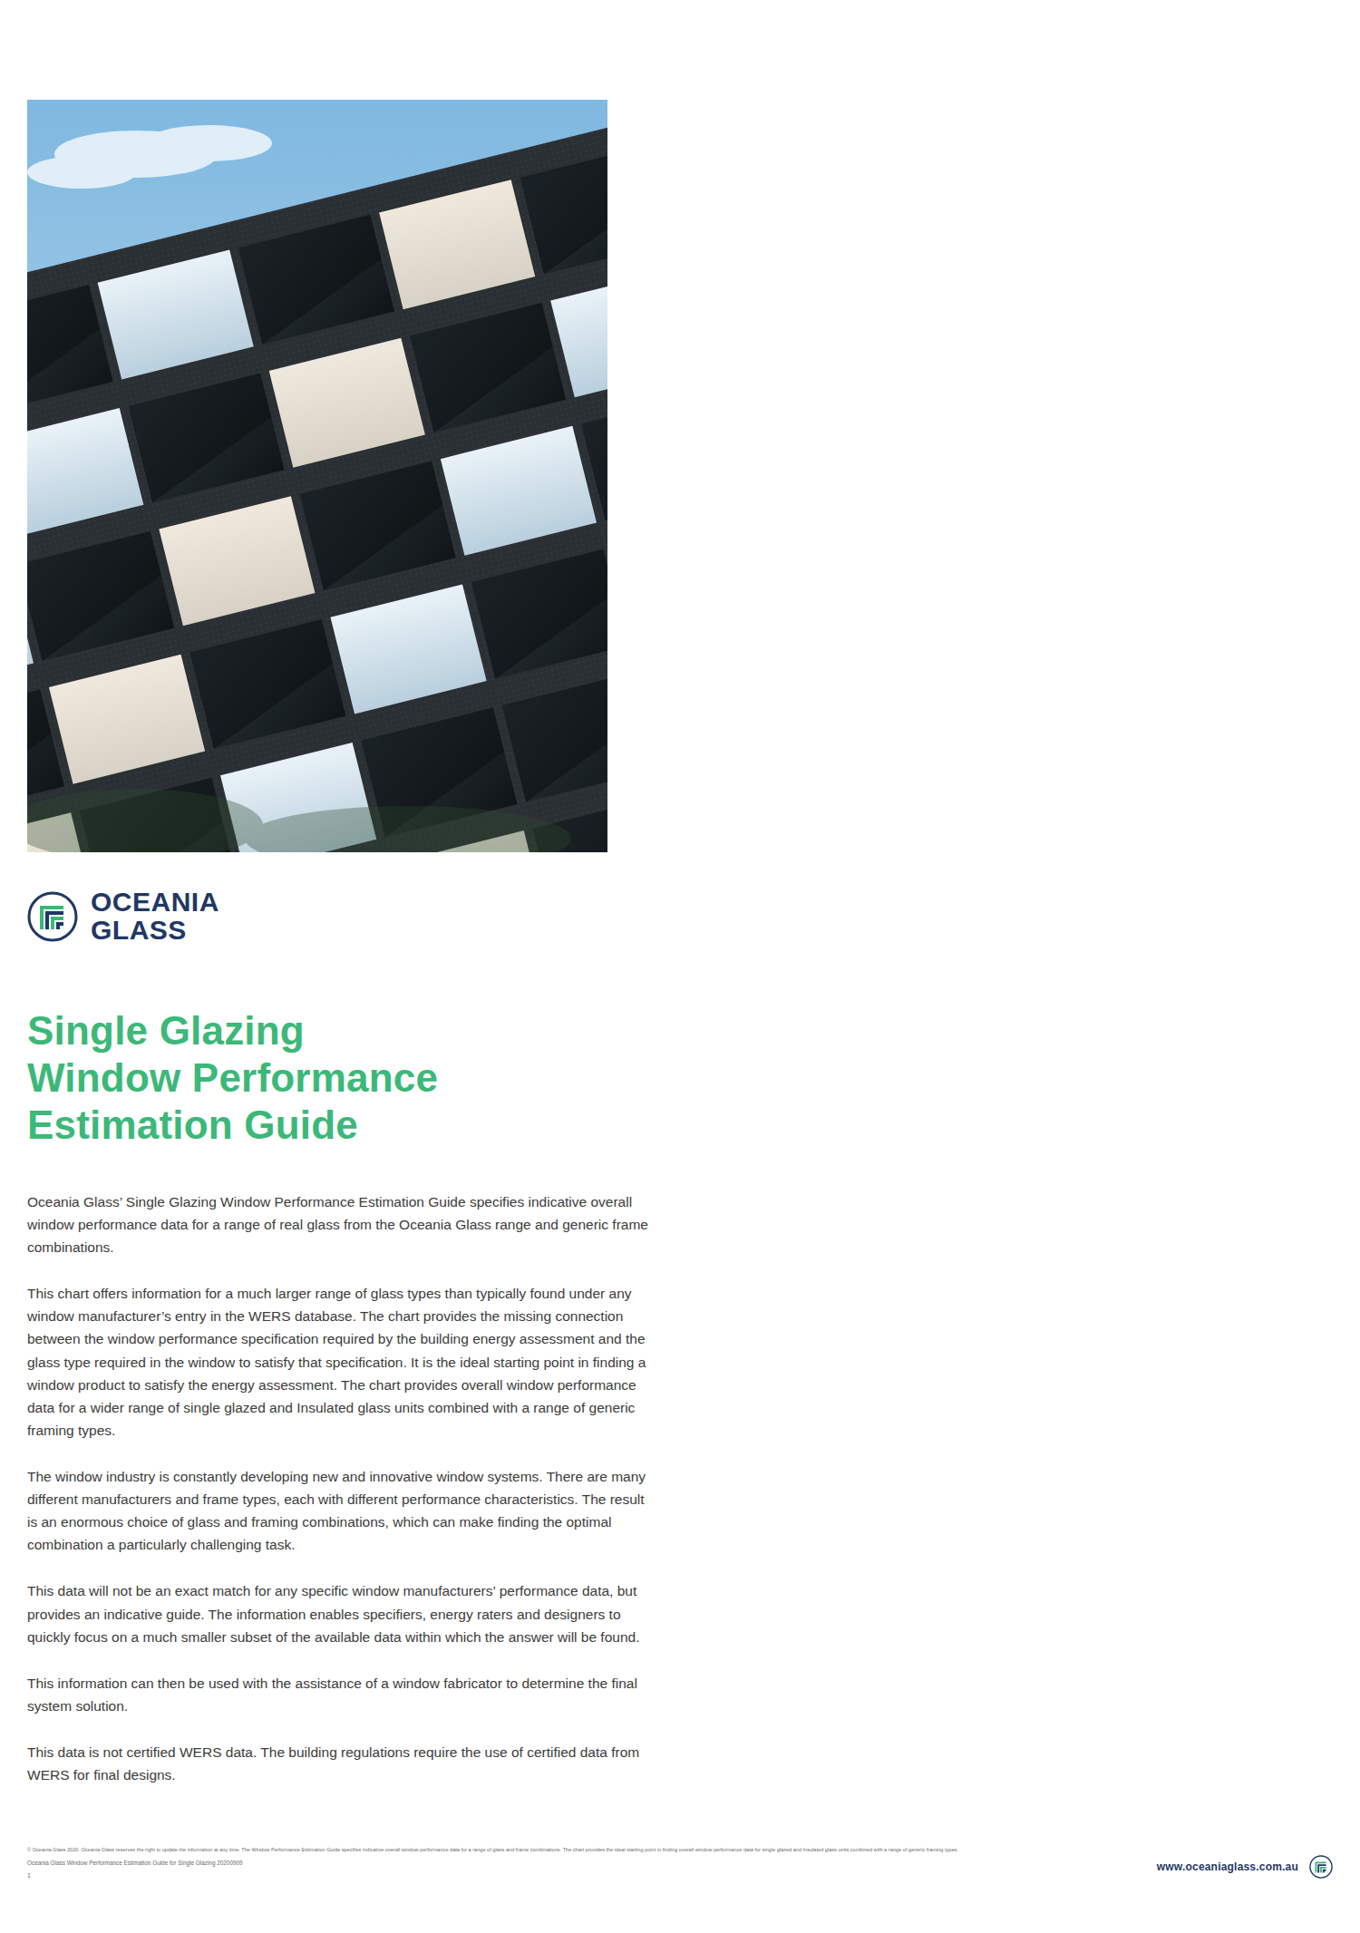Oceania
Glass
Single Glazing
Window Performance
Estimation Guide
Oceania Glass’ Single Glazing Window Performance Estimation Guide specifies indicative overall window performance data for a range of real glass from the Oceania Glass range and generic frame combinations.
This chart offers information for a much larger range of glass types than typically found under any window manufacturer’s entry in the WERS database. The chart provides the missing connection between the window performance specification required by the building energy assessment and the glass type required in the window to satisfy that specification. It is the ideal starting point in finding a window product to satisfy the energy assessment. The chart provides overall window performance data for a wider range of single glazed and Insulated glass units combined with a range of generic framing types.
The window industry is constantly developing new and innovative window systems. There are many different manufacturers and frame types, each with different performance characteristics. The result is an enormous choice of glass and framing combinations, which can make finding the optimal combination a particularly challenging task.
This data will not be an exact match for any specific window manufacturers’ performance data, but provides an indicative guide. The information enables specifiers, energy raters and designers to quickly focus on a much smaller subset of the available data within which the answer will be found.
This information can then be used with the assistance of a window fabricator to determine the final system solution.
This data is not certified WERS data. The building regulations require the use of certified data from WERS for final designs.
© Oceania Glass 2020. Oceania Glass reserves the right to update the information at any time. The Window Performance Estimation Guide specifies indicative overall window performance data for a range of glass and frame combinations. The chart provides the ideal starting point in finding overall window performance data for single glazed and Insulated glass units combined with a range of generic framing types. Oceania Glass Window Performance Estimation Guide for Single Glazing 20200909
1
www.oceaniaglass.com.au